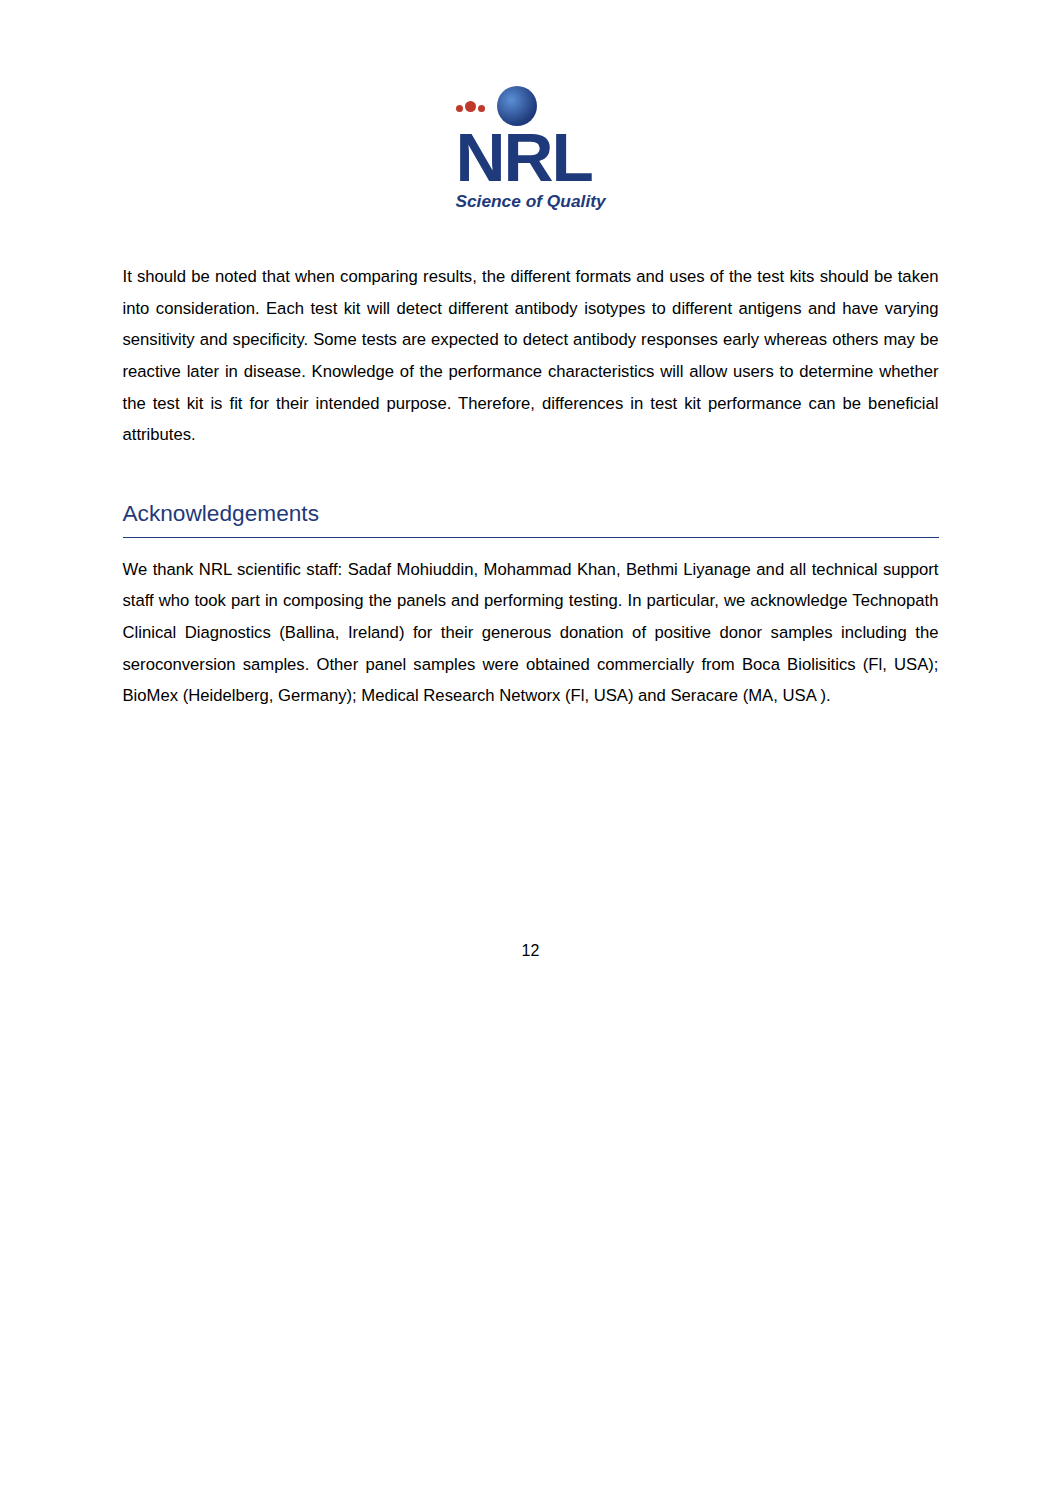NRL Science of Quality
It should be noted that when comparing results, the different formats and uses of the test kits should be taken into consideration. Each test kit will detect different antibody isotypes to different antigens and have varying sensitivity and specificity. Some tests are expected to detect antibody responses early whereas others may be reactive later in disease. Knowledge of the performance characteristics will allow users to determine whether the test kit is fit for their intended purpose. Therefore, differences in test kit performance can be beneficial attributes.
Acknowledgements
We thank NRL scientific staff: Sadaf Mohiuddin, Mohammad Khan, Bethmi Liyanage and all technical support staff who took part in composing the panels and performing testing. In particular, we acknowledge Technopath Clinical Diagnostics (Ballina, Ireland) for their generous donation of positive donor samples including the seroconversion samples. Other panel samples were obtained commercially from Boca Biolisitics (Fl, USA); BioMex (Heidelberg, Germany); Medical Research Networx (Fl, USA) and Seracare (MA, USA ).
12